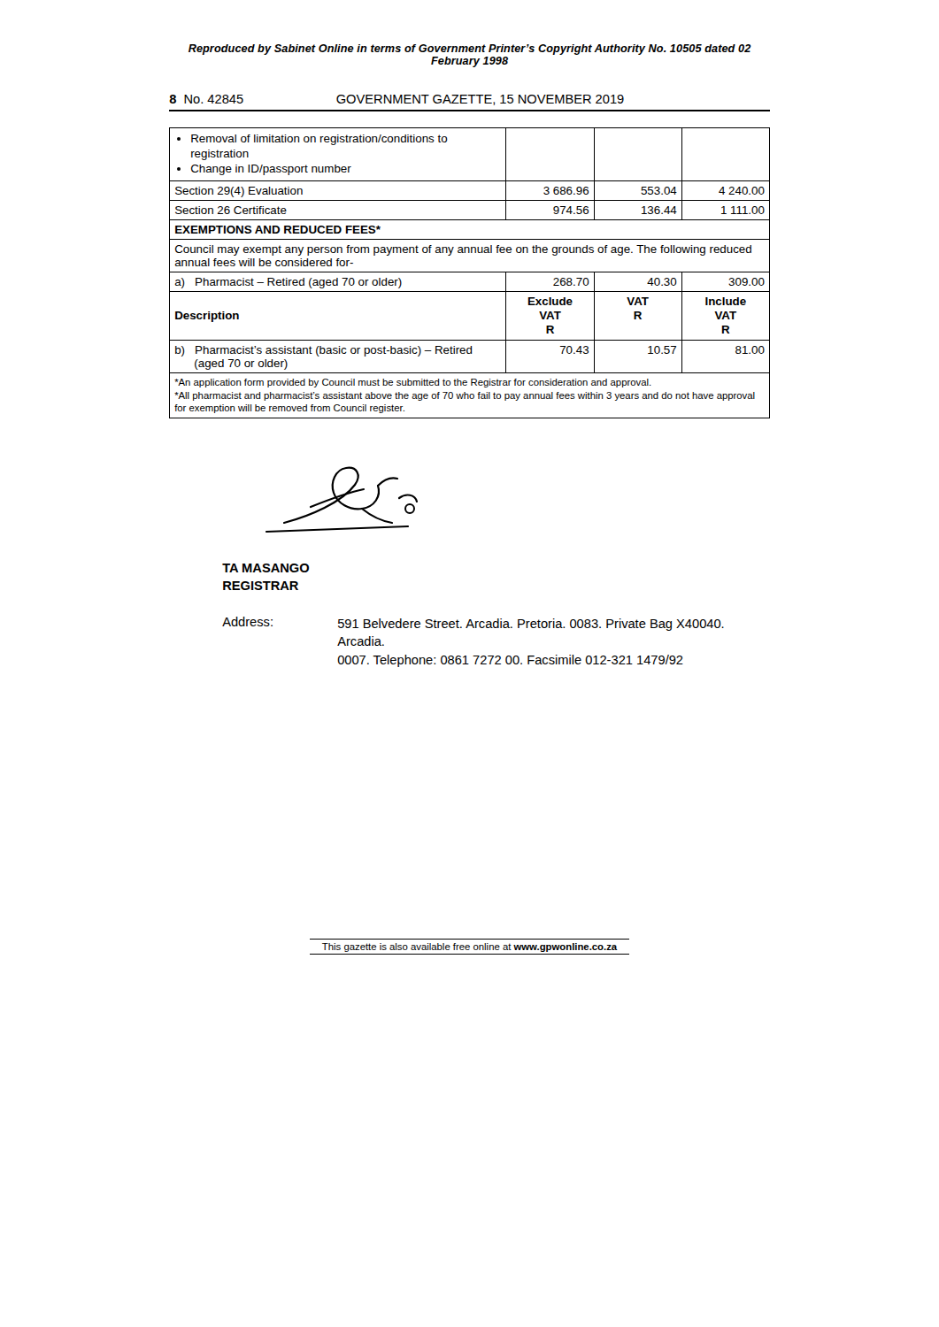Reproduced by Sabinet Online in terms of Government Printer’s Copyright Authority No. 10505 dated 02 February 1998
8 No. 42845
GOVERNMENT GAZETTE, 15 NOVEMBER 2019
| Removal of limitation on registration/conditions to registration Change in ID/passport number | | | |
| Section 29(4) Evaluation | 3 686.96 | 553.04 | 4 240.00 |
| Section 26 Certificate | 974.56 | 136.44 | 1 111.00 |
| EXEMPTIONS AND REDUCED FEES* |
| Council may exempt any person from payment of any annual fee on the grounds of age. The following reduced annual fees will be considered for- |
| a) Pharmacist – Retired (aged 70 or older) | 268.70 | 40.30 | 309.00 |
| Description | Exclude VAT R | VAT R | Include VAT R |
| b) Pharmacist’s assistant (basic or post-basic) – Retired (aged 70 or older) | 70.43 | 10.57 | 81.00 |
| *An application form provided by Council must be submitted to the Registrar for consideration and approval. *All pharmacist and pharmacist’s assistant above the age of 70 who fail to pay annual fees within 3 years and do not have approval for exemption will be removed from Council register. |
TA MASANGO
REGISTRAR
Address:
591 Belvedere Street. Arcadia. Pretoria. 0083. Private Bag X40040. Arcadia.
0007. Telephone: 0861 7272 00. Facsimile 012-321 1479/92
This gazette is also available free online at www.gpwonline.co.za